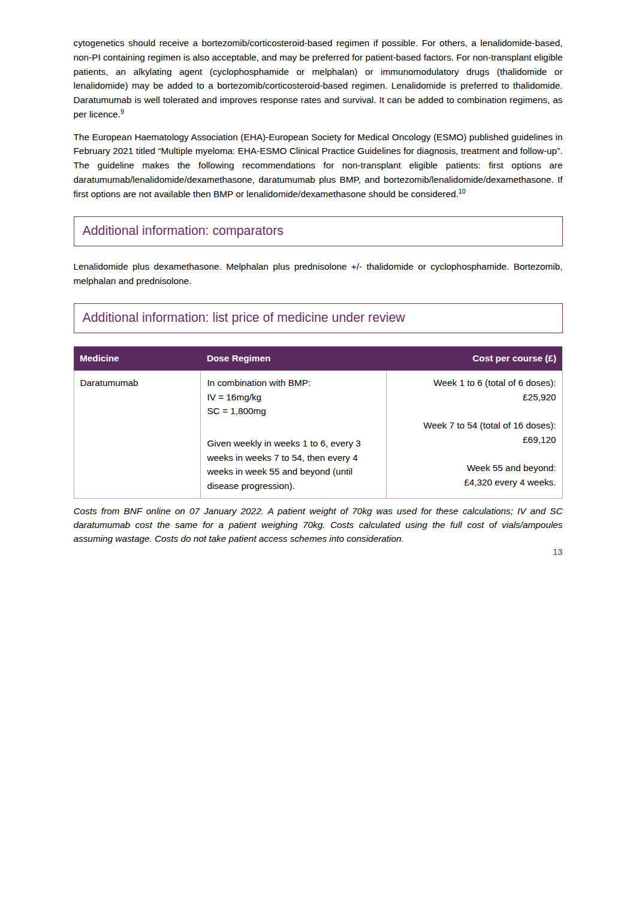cytogenetics should receive a bortezomib/corticosteroid-based regimen if possible. For others, a lenalidomide-based, non-PI containing regimen is also acceptable, and may be preferred for patient-based factors. For non-transplant eligible patients, an alkylating agent (cyclophosphamide or melphalan) or immunomodulatory drugs (thalidomide or lenalidomide) may be added to a bortezomib/corticosteroid-based regimen. Lenalidomide is preferred to thalidomide. Daratumumab is well tolerated and improves response rates and survival. It can be added to combination regimens, as per licence.9
The European Haematology Association (EHA)-European Society for Medical Oncology (ESMO) published guidelines in February 2021 titled “Multiple myeloma: EHA-ESMO Clinical Practice Guidelines for diagnosis, treatment and follow-up”. The guideline makes the following recommendations for non-transplant eligible patients: first options are daratumumab/lenalidomide/dexamethasone, daratumumab plus BMP, and bortezomib/lenalidomide/dexamethasone. If first options are not available then BMP or lenalidomide/dexamethasone should be considered.10
Additional information: comparators
Lenalidomide plus dexamethasone. Melphalan plus prednisolone +/- thalidomide or cyclophosphamide. Bortezomib, melphalan and prednisolone.
Additional information: list price of medicine under review
| Medicine | Dose Regimen | Cost per course (£) |
| --- | --- | --- |
| Daratumumab | In combination with BMP: IV = 16mg/kg SC = 1,800mg Given weekly in weeks 1 to 6, every 3 weeks in weeks 7 to 54, then every 4 weeks in week 55 and beyond (until disease progression). | Week 1 to 6 (total of 6 doses): £25,920 Week 7 to 54 (total of 16 doses): £69,120 Week 55 and beyond: £4,320 every 4 weeks. |
Costs from BNF online on 07 January 2022. A patient weight of 70kg was used for these calculations; IV and SC daratumumab cost the same for a patient weighing 70kg. Costs calculated using the full cost of vials/ampoules assuming wastage. Costs do not take patient access schemes into consideration.
13